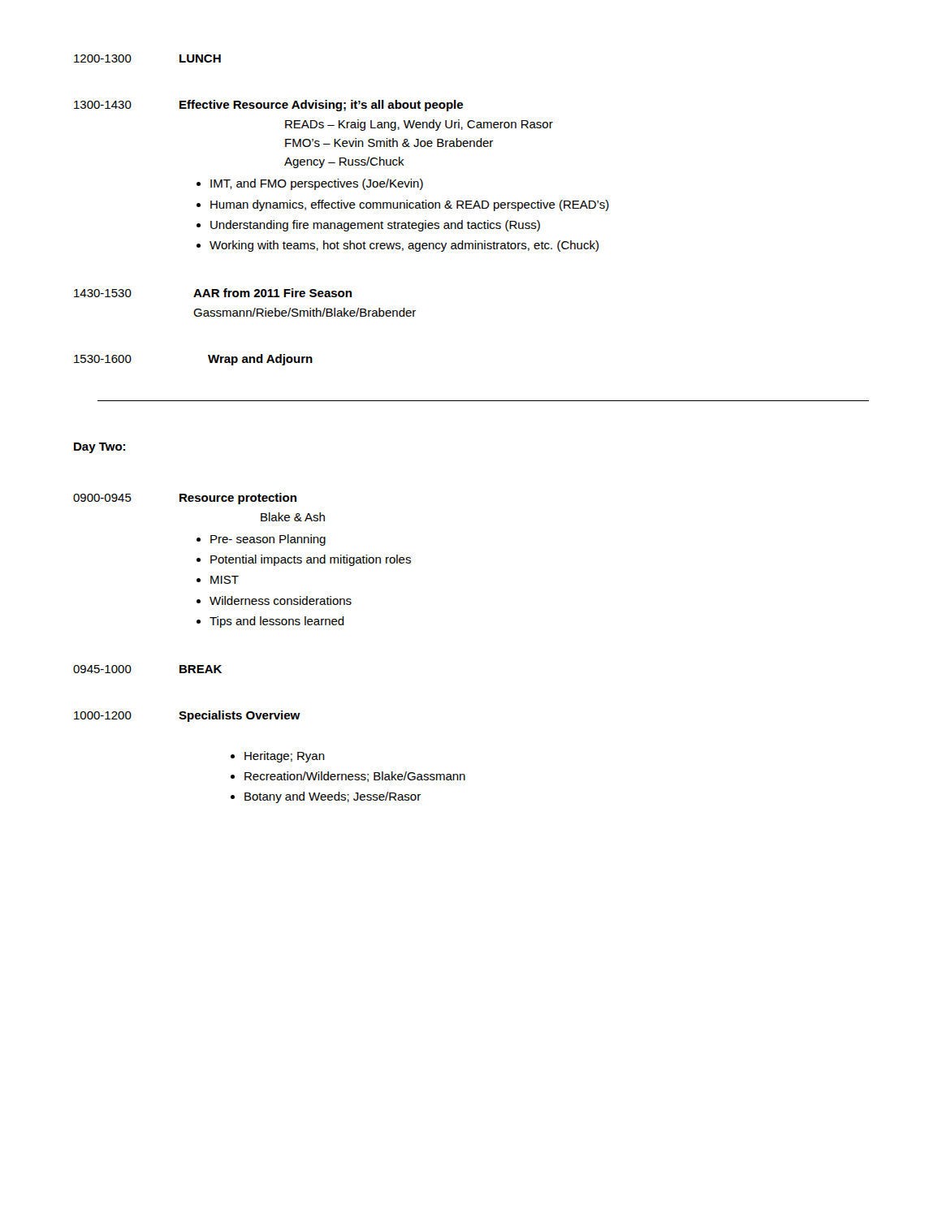1200-1300
LUNCH
1300-1430
Effective Resource Advising; it’s all about people
READs – Kraig Lang, Wendy Uri, Cameron Rasor
FMO’s – Kevin Smith & Joe Brabender
Agency – Russ/Chuck
IMT, and FMO perspectives (Joe/Kevin)
Human dynamics, effective communication & READ perspective (READ’s)
Understanding fire management strategies and tactics (Russ)
Working with teams, hot shot crews, agency administrators, etc. (Chuck)
1430-1530
AAR from 2011 Fire Season
Gassmann/Riebe/Smith/Blake/Brabender
1530-1600
Wrap and Adjourn
Day Two:
0900-0945
Resource protection
Blake & Ash
Pre- season Planning
Potential impacts and mitigation roles
MIST
Wilderness considerations
Tips and lessons learned
0945-1000
BREAK
1000-1200
Specialists Overview
Heritage; Ryan
Recreation/Wilderness; Blake/Gassmann
Botany and Weeds; Jesse/Rasor